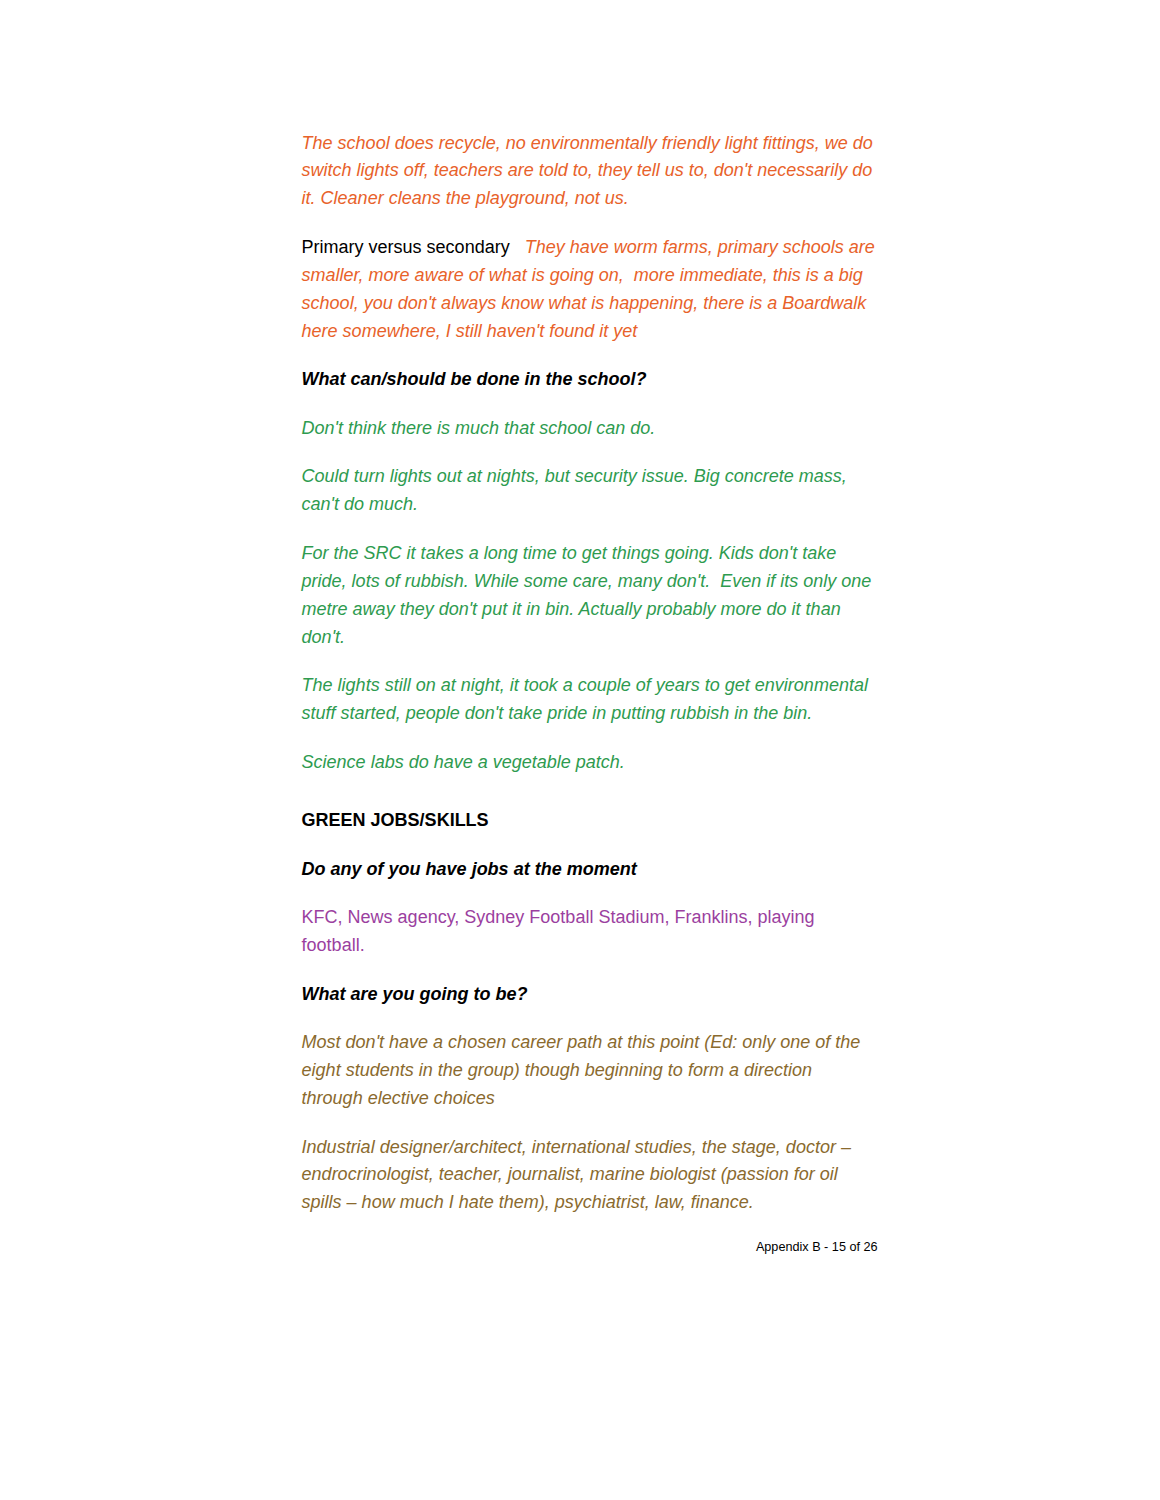The school does recycle, no environmentally friendly light fittings, we do switch lights off, teachers are told to, they tell us to, don't necessarily do it. Cleaner cleans the playground, not us.
Primary versus secondary They have worm farms, primary schools are smaller, more aware of what is going on, more immediate, this is a big school, you don't always know what is happening, there is a Boardwalk here somewhere, I still haven't found it yet
What can/should be done in the school?
Don't think there is much that school can do.
Could turn lights out at nights, but security issue. Big concrete mass, can't do much.
For the SRC it takes a long time to get things going. Kids don't take pride, lots of rubbish. While some care, many don't. Even if its only one metre away they don't put it in bin. Actually probably more do it than don't.
The lights still on at night, it took a couple of years to get environmental stuff started, people don't take pride in putting rubbish in the bin.
Science labs do have a vegetable patch.
GREEN JOBS/SKILLS
Do any of you have jobs at the moment
KFC, News agency, Sydney Football Stadium, Franklins, playing football.
What are you going to be?
Most don't have a chosen career path at this point (Ed: only one of the eight students in the group) though beginning to form a direction through elective choices
Industrial designer/architect, international studies, the stage, doctor – endrocrinologist, teacher, journalist, marine biologist (passion for oil spills – how much I hate them), psychiatrist, law, finance.
Appendix B - 15 of 26